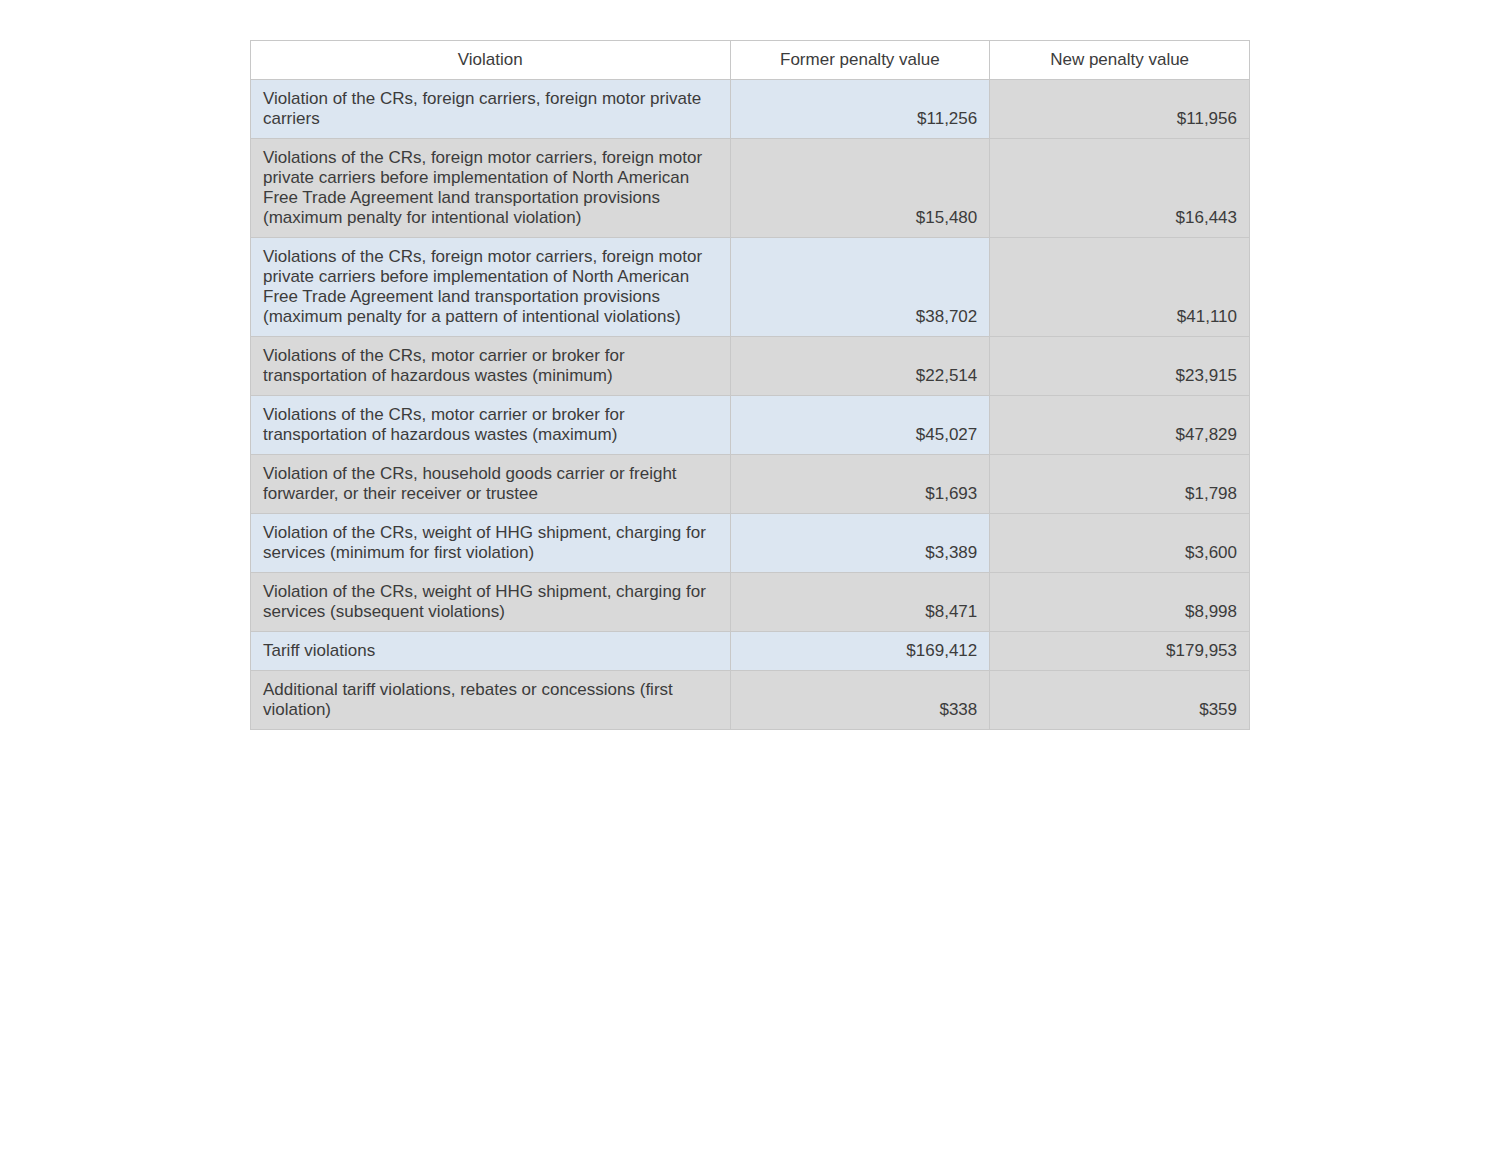| Violation | Former penalty value | New penalty value |
| --- | --- | --- |
| Violation of the CRs, foreign carriers, foreign motor private carriers | $11,256 | $11,956 |
| Violations of the CRs, foreign motor carriers, foreign motor private carriers before implementation of North American Free Trade Agreement land transportation provisions (maximum penalty for intentional violation) | $15,480 | $16,443 |
| Violations of the CRs, foreign motor carriers, foreign motor private carriers before implementation of North American Free Trade Agreement land transportation provisions (maximum penalty for a pattern of intentional violations) | $38,702 | $41,110 |
| Violations of the CRs, motor carrier or broker for transportation of hazardous wastes (minimum) | $22,514 | $23,915 |
| Violations of the CRs, motor carrier or broker for transportation of hazardous wastes (maximum) | $45,027 | $47,829 |
| Violation of the CRs, household goods carrier or freight forwarder, or their receiver or trustee | $1,693 | $1,798 |
| Violation of the CRs, weight of HHG shipment, charging for services (minimum for first violation) | $3,389 | $3,600 |
| Violation of the CRs, weight of HHG shipment, charging for services (subsequent violations) | $8,471 | $8,998 |
| Tariff violations | $169,412 | $179,953 |
| Additional tariff violations, rebates or concessions (first violation) | $338 | $359 |